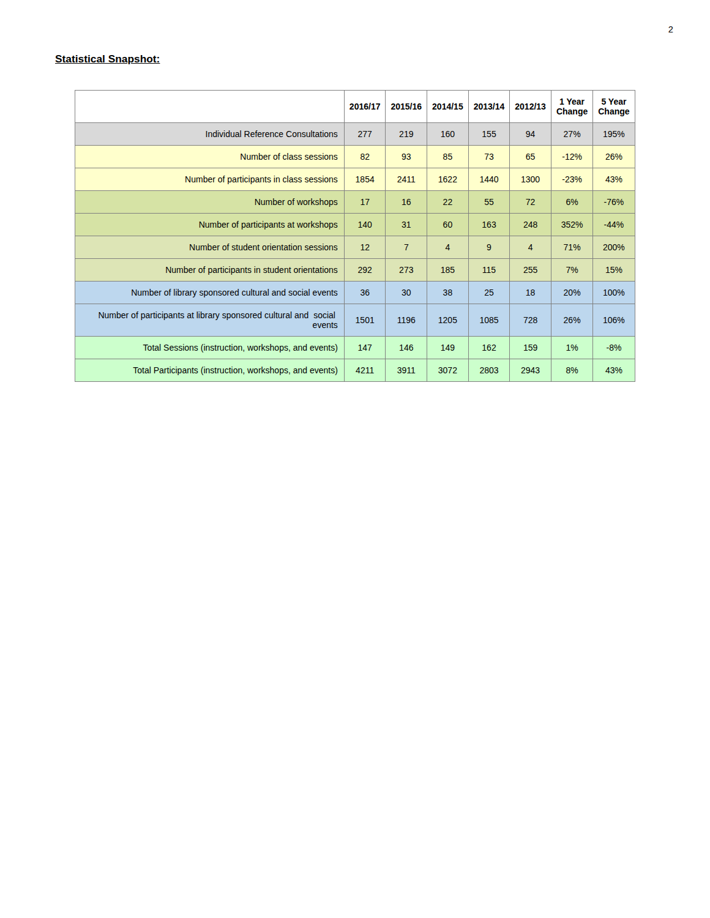2
Statistical Snapshot:
| | 2016/17 | 2015/16 | 2014/15 | 2013/14 | 2012/13 | 1 Year Change | 5 Year Change |
| --- | --- | --- | --- | --- | --- | --- | --- |
| Individual Reference Consultations | 277 | 219 | 160 | 155 | 94 | 27% | 195% |
| Number of class sessions | 82 | 93 | 85 | 73 | 65 | -12% | 26% |
| Number of participants in class sessions | 1854 | 2411 | 1622 | 1440 | 1300 | -23% | 43% |
| Number of workshops | 17 | 16 | 22 | 55 | 72 | 6% | -76% |
| Number of participants at workshops | 140 | 31 | 60 | 163 | 248 | 352% | -44% |
| Number of student orientation sessions | 12 | 7 | 4 | 9 | 4 | 71% | 200% |
| Number of participants in student orientations | 292 | 273 | 185 | 115 | 255 | 7% | 15% |
| Number of library sponsored cultural and social events | 36 | 30 | 38 | 25 | 18 | 20% | 100% |
| Number of participants at library sponsored cultural and social events | 1501 | 1196 | 1205 | 1085 | 728 | 26% | 106% |
| Total Sessions (instruction, workshops, and events) | 147 | 146 | 149 | 162 | 159 | 1% | -8% |
| Total Participants (instruction, workshops, and events) | 4211 | 3911 | 3072 | 2803 | 2943 | 8% | 43% |